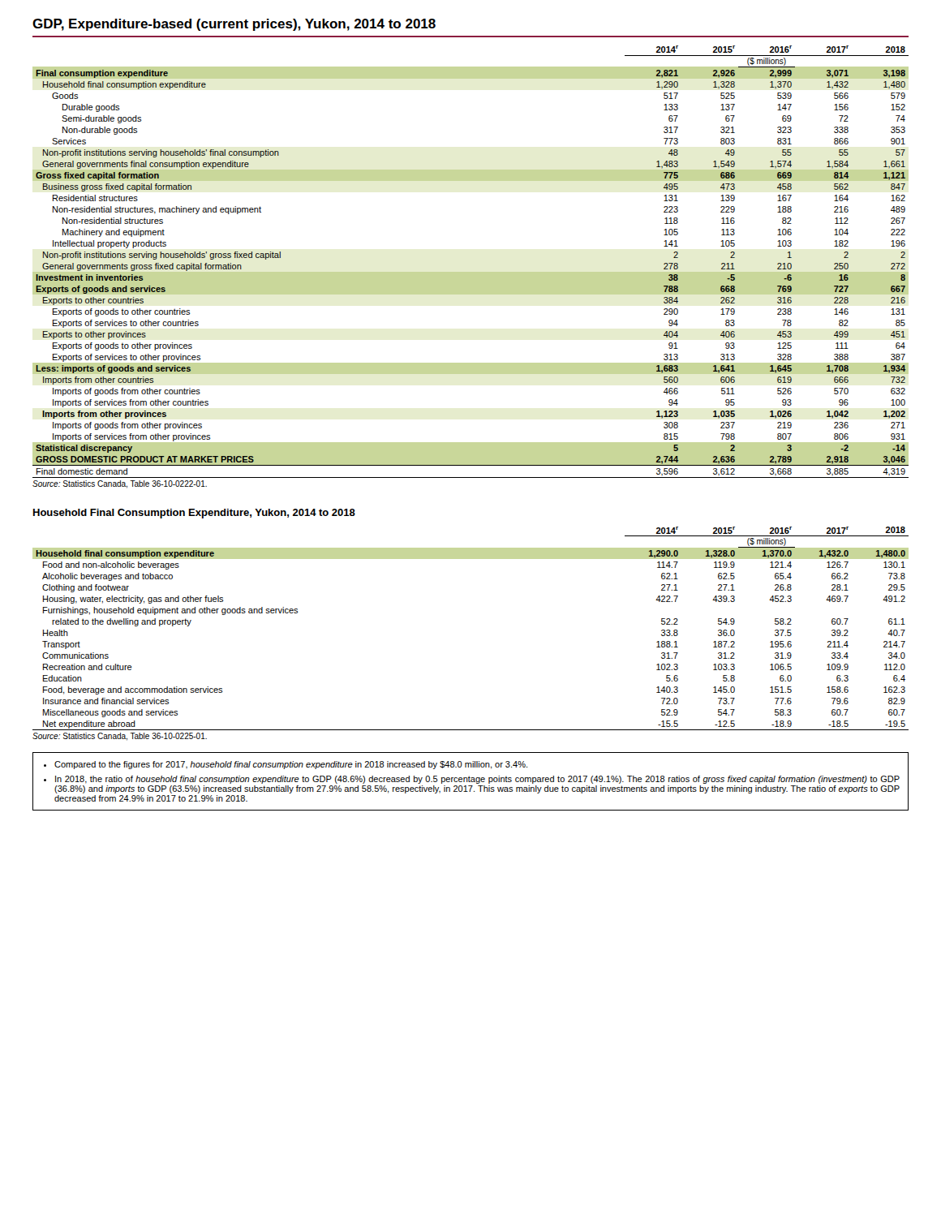GDP, Expenditure-based (current prices), Yukon, 2014 to 2018
| | 2014 r | 2015 r | 2016 r | 2017 r | 2018 |
| --- | --- | --- | --- | --- | --- |
| | | | ($ millions) | | |
| Final consumption expenditure | 2,821 | 2,926 | 2,999 | 3,071 | 3,198 |
| Household final consumption expenditure | 1,290 | 1,328 | 1,370 | 1,432 | 1,480 |
| Goods | 517 | 525 | 539 | 566 | 579 |
| Durable goods | 133 | 137 | 147 | 156 | 152 |
| Semi-durable goods | 67 | 67 | 69 | 72 | 74 |
| Non-durable goods | 317 | 321 | 323 | 338 | 353 |
| Services | 773 | 803 | 831 | 866 | 901 |
| Non-profit institutions serving households' final consumption | 48 | 49 | 55 | 55 | 57 |
| General governments final consumption expenditure | 1,483 | 1,549 | 1,574 | 1,584 | 1,661 |
| Gross fixed capital formation | 775 | 686 | 669 | 814 | 1,121 |
| Business gross fixed capital formation | 495 | 473 | 458 | 562 | 847 |
| Residential structures | 131 | 139 | 167 | 164 | 162 |
| Non-residential structures, machinery and equipment | 223 | 229 | 188 | 216 | 489 |
| Non-residential structures | 118 | 116 | 82 | 112 | 267 |
| Machinery and equipment | 105 | 113 | 106 | 104 | 222 |
| Intellectual property products | 141 | 105 | 103 | 182 | 196 |
| Non-profit institutions serving households' gross fixed capital | 2 | 2 | 1 | 2 | 2 |
| General governments gross fixed capital formation | 278 | 211 | 210 | 250 | 272 |
| Investment in inventories | 38 | -5 | -6 | 16 | 8 |
| Exports of goods and services | 788 | 668 | 769 | 727 | 667 |
| Exports to other countries | 384 | 262 | 316 | 228 | 216 |
| Exports of goods to other countries | 290 | 179 | 238 | 146 | 131 |
| Exports of services to other countries | 94 | 83 | 78 | 82 | 85 |
| Exports to other provinces | 404 | 406 | 453 | 499 | 451 |
| Exports of goods to other provinces | 91 | 93 | 125 | 111 | 64 |
| Exports of services to other provinces | 313 | 313 | 328 | 388 | 387 |
| Less: imports of goods and services | 1,683 | 1,641 | 1,645 | 1,708 | 1,934 |
| Imports from other countries | 560 | 606 | 619 | 666 | 732 |
| Imports of goods from other countries | 466 | 511 | 526 | 570 | 632 |
| Imports of services from other countries | 94 | 95 | 93 | 96 | 100 |
| Imports from other provinces | 1,123 | 1,035 | 1,026 | 1,042 | 1,202 |
| Imports of goods from other provinces | 308 | 237 | 219 | 236 | 271 |
| Imports of services from other provinces | 815 | 798 | 807 | 806 | 931 |
| Statistical discrepancy | 5 | 2 | 3 | -2 | -14 |
| GROSS DOMESTIC PRODUCT AT MARKET PRICES | 2,744 | 2,636 | 2,789 | 2,918 | 3,046 |
| Final domestic demand | 3,596 | 3,612 | 3,668 | 3,885 | 4,319 |
Source: Statistics Canada, Table 36-10-0222-01.
Household Final Consumption Expenditure, Yukon, 2014 to 2018
| | 2014 r | 2015 r | 2016 r | 2017 r | 2018 |
| --- | --- | --- | --- | --- | --- |
| | | | ($ millions) | | |
| Household final consumption expenditure | 1,290.0 | 1,328.0 | 1,370.0 | 1,432.0 | 1,480.0 |
| Food and non-alcoholic beverages | 114.7 | 119.9 | 121.4 | 126.7 | 130.1 |
| Alcoholic beverages and tobacco | 62.1 | 62.5 | 65.4 | 66.2 | 73.8 |
| Clothing and footwear | 27.1 | 27.1 | 26.8 | 28.1 | 29.5 |
| Housing, water, electricity, gas and other fuels | 422.7 | 439.3 | 452.3 | 469.7 | 491.2 |
| Furnishings, household equipment and other goods and services | | | | | |
| related to the dwelling and property | 52.2 | 54.9 | 58.2 | 60.7 | 61.1 |
| Health | 33.8 | 36.0 | 37.5 | 39.2 | 40.7 |
| Transport | 188.1 | 187.2 | 195.6 | 211.4 | 214.7 |
| Communications | 31.7 | 31.2 | 31.9 | 33.4 | 34.0 |
| Recreation and culture | 102.3 | 103.3 | 106.5 | 109.9 | 112.0 |
| Education | 5.6 | 5.8 | 6.0 | 6.3 | 6.4 |
| Food, beverage and accommodation services | 140.3 | 145.0 | 151.5 | 158.6 | 162.3 |
| Insurance and financial services | 72.0 | 73.7 | 77.6 | 79.6 | 82.9 |
| Miscellaneous goods and services | 52.9 | 54.7 | 58.3 | 60.7 | 60.7 |
| Net expenditure abroad | -15.5 | -12.5 | -18.9 | -18.5 | -19.5 |
Source: Statistics Canada, Table 36-10-0225-01.
Compared to the figures for 2017, household final consumption expenditure in 2018 increased by $48.0 million, or 3.4%.
In 2018, the ratio of household final consumption expenditure to GDP (48.6%) decreased by 0.5 percentage points compared to 2017 (49.1%). The 2018 ratios of gross fixed capital formation (investment) to GDP (36.8%) and imports to GDP (63.5%) increased substantially from 27.9% and 58.5%, respectively, in 2017. This was mainly due to capital investments and imports by the mining industry. The ratio of exports to GDP decreased from 24.9% in 2017 to 21.9% in 2018.